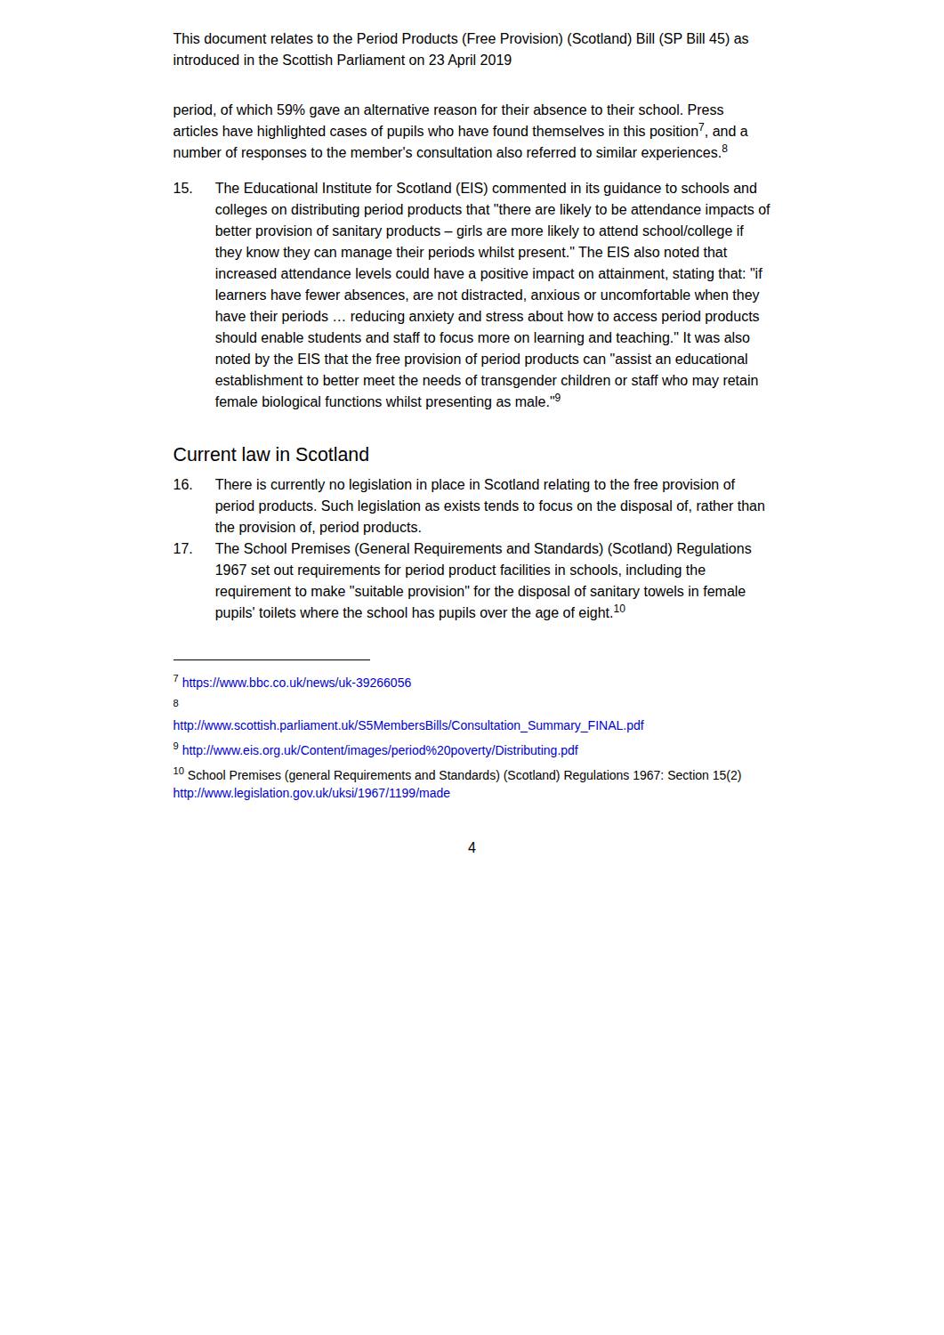This document relates to the Period Products (Free Provision) (Scotland) Bill (SP Bill 45) as introduced in the Scottish Parliament on 23 April 2019
period, of which 59% gave an alternative reason for their absence to their school. Press articles have highlighted cases of pupils who have found themselves in this position7, and a number of responses to the member's consultation also referred to similar experiences.8
15. The Educational Institute for Scotland (EIS) commented in its guidance to schools and colleges on distributing period products that "there are likely to be attendance impacts of better provision of sanitary products – girls are more likely to attend school/college if they know they can manage their periods whilst present." The EIS also noted that increased attendance levels could have a positive impact on attainment, stating that: "if learners have fewer absences, are not distracted, anxious or uncomfortable when they have their periods … reducing anxiety and stress about how to access period products should enable students and staff to focus more on learning and teaching." It was also noted by the EIS that the free provision of period products can "assist an educational establishment to better meet the needs of transgender children or staff who may retain female biological functions whilst presenting as male."9
Current law in Scotland
16. There is currently no legislation in place in Scotland relating to the free provision of period products. Such legislation as exists tends to focus on the disposal of, rather than the provision of, period products.
17. The School Premises (General Requirements and Standards) (Scotland) Regulations 1967 set out requirements for period product facilities in schools, including the requirement to make "suitable provision" for the disposal of sanitary towels in female pupils' toilets where the school has pupils over the age of eight.10
7 https://www.bbc.co.uk/news/uk-39266056
8
http://www.scottish.parliament.uk/S5MembersBills/Consultation_Summary_FINAL.pdf
9 http://www.eis.org.uk/Content/images/period%20poverty/Distributing.pdf
10 School Premises (general Requirements and Standards) (Scotland) Regulations 1967: Section 15(2)
http://www.legislation.gov.uk/uksi/1967/1199/made
4